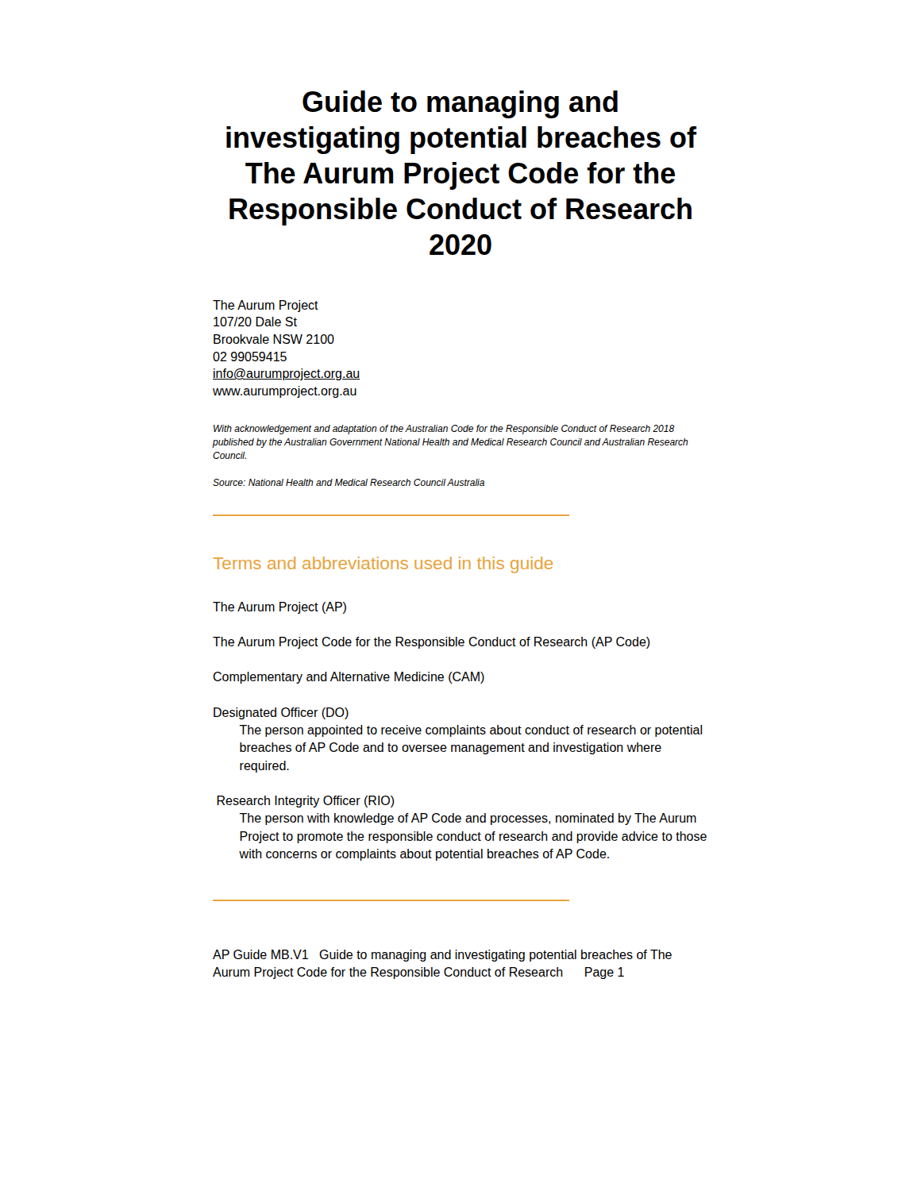Guide to managing and investigating potential breaches of The Aurum Project Code for the Responsible Conduct of Research 2020
The Aurum Project
107/20 Dale St
Brookvale NSW 2100
02 99059415
info@aurumproject.org.au
www.aurumproject.org.au
With acknowledgement and adaptation of the Australian Code for the Responsible Conduct of Research 2018 published by the Australian Government National Health and Medical Research Council and Australian Research Council.
Source: National Health and Medical Research Council Australia
Terms and abbreviations used in this guide
The Aurum Project (AP)
The Aurum Project Code for the Responsible Conduct of Research (AP Code)
Complementary and Alternative Medicine (CAM)
Designated Officer (DO)
The person appointed to receive complaints about conduct of research or potential breaches of AP Code and to oversee management and investigation where required.
Research Integrity Officer (RIO)
The person with knowledge of AP Code and processes, nominated by The Aurum Project to promote the responsible conduct of research and provide advice to those with concerns or complaints about potential breaches of AP Code.
AP Guide MB.V1 Guide to managing and investigating potential breaches of The Aurum Project Code for the Responsible Conduct of Research Page 1